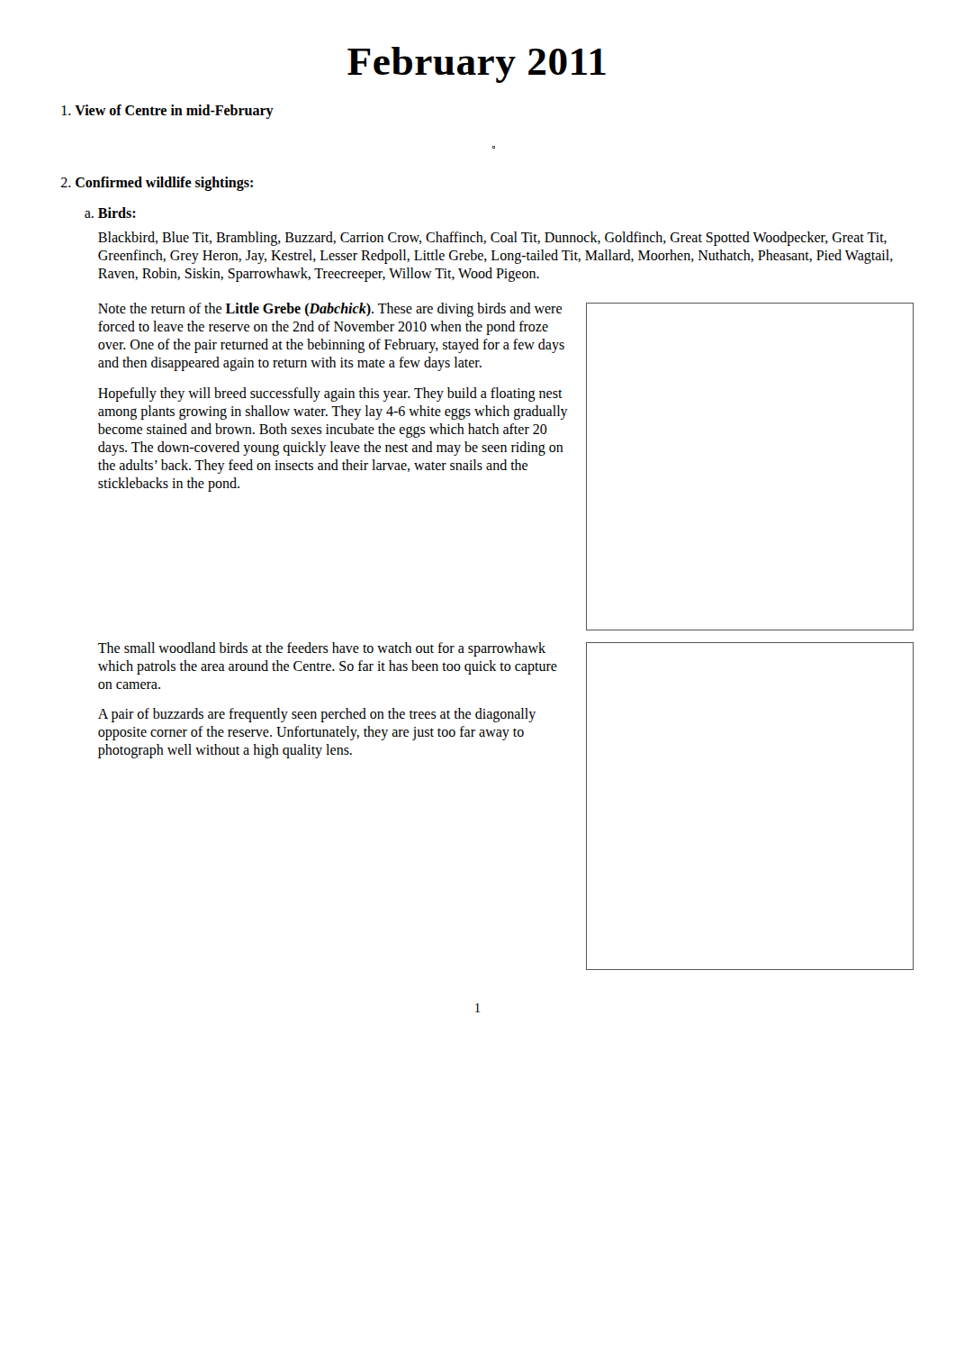February 2011
View of Centre in mid-February
Confirmed wildlife sightings:
Birds:
Blackbird, Blue Tit, Brambling, Buzzard, Carrion Crow, Chaffinch, Coal Tit, Dunnock, Goldfinch, Great Spotted Woodpecker, Great Tit, Greenfinch, Grey Heron, Jay, Kestrel, Lesser Redpoll, Little Grebe, Long-tailed Tit, Mallard, Moorhen, Nuthatch, Pheasant, Pied Wagtail, Raven, Robin, Siskin, Sparrowhawk, Treecreeper, Willow Tit, Wood Pigeon.
Note the return of the Little Grebe (Dabchick). These are diving birds and were forced to leave the reserve on the 2nd of November 2010 when the pond froze over. One of the pair returned at the bebinning of February, stayed for a few days and then disappeared again to return with its mate a few days later.
Hopefully they will breed successfully again this year. They build a floating nest among plants growing in shallow water. They lay 4-6 white eggs which gradually become stained and brown. Both sexes incubate the eggs which hatch after 20 days. The down-covered young quickly leave the nest and may be seen riding on the adults’ back. They feed on insects and their larvae, water snails and the sticklebacks in the pond.
The small woodland birds at the feeders have to watch out for a sparrowhawk which patrols the area around the Centre. So far it has been too quick to capture on camera.
A pair of buzzards are frequently seen perched on the trees at the diagonally opposite corner of the reserve. Unfortunately, they are just too far away to photograph well without a high quality lens.
1